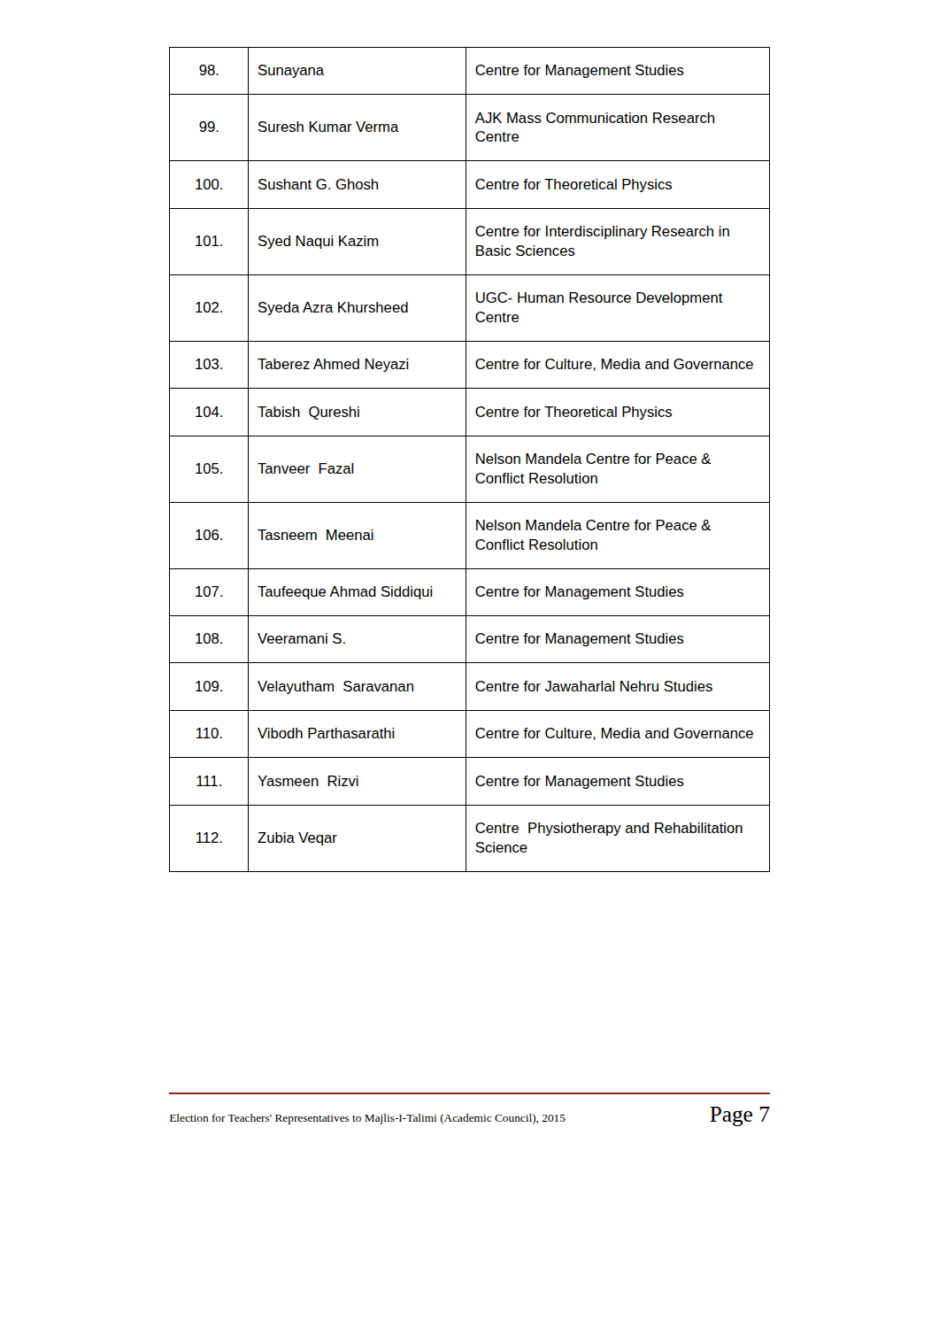| 98. | Sunayana | Centre for Management Studies |
| 99. | Suresh Kumar Verma | AJK Mass Communication Research Centre |
| 100. | Sushant G. Ghosh | Centre for Theoretical Physics |
| 101. | Syed Naqui Kazim | Centre for Interdisciplinary Research in Basic Sciences |
| 102. | Syeda Azra Khursheed | UGC- Human Resource Development Centre |
| 103. | Taberez Ahmed Neyazi | Centre for Culture, Media and Governance |
| 104. | Tabish Qureshi | Centre for Theoretical Physics |
| 105. | Tanveer Fazal | Nelson Mandela Centre for Peace & Conflict Resolution |
| 106. | Tasneem Meenai | Nelson Mandela Centre for Peace & Conflict Resolution |
| 107. | Taufeeque Ahmad Siddiqui | Centre for Management Studies |
| 108. | Veeramani S. | Centre for Management Studies |
| 109. | Velayutham Saravanan | Centre for Jawaharlal Nehru Studies |
| 110. | Vibodh Parthasarathi | Centre for Culture, Media and Governance |
| 111. | Yasmeen Rizvi | Centre for Management Studies |
| 112. | Zubia Veqar | Centre Physiotherapy and Rehabilitation Science |
Election for Teachers' Representatives to Majlis-I-Talimi (Academic Council), 2015 Page 7